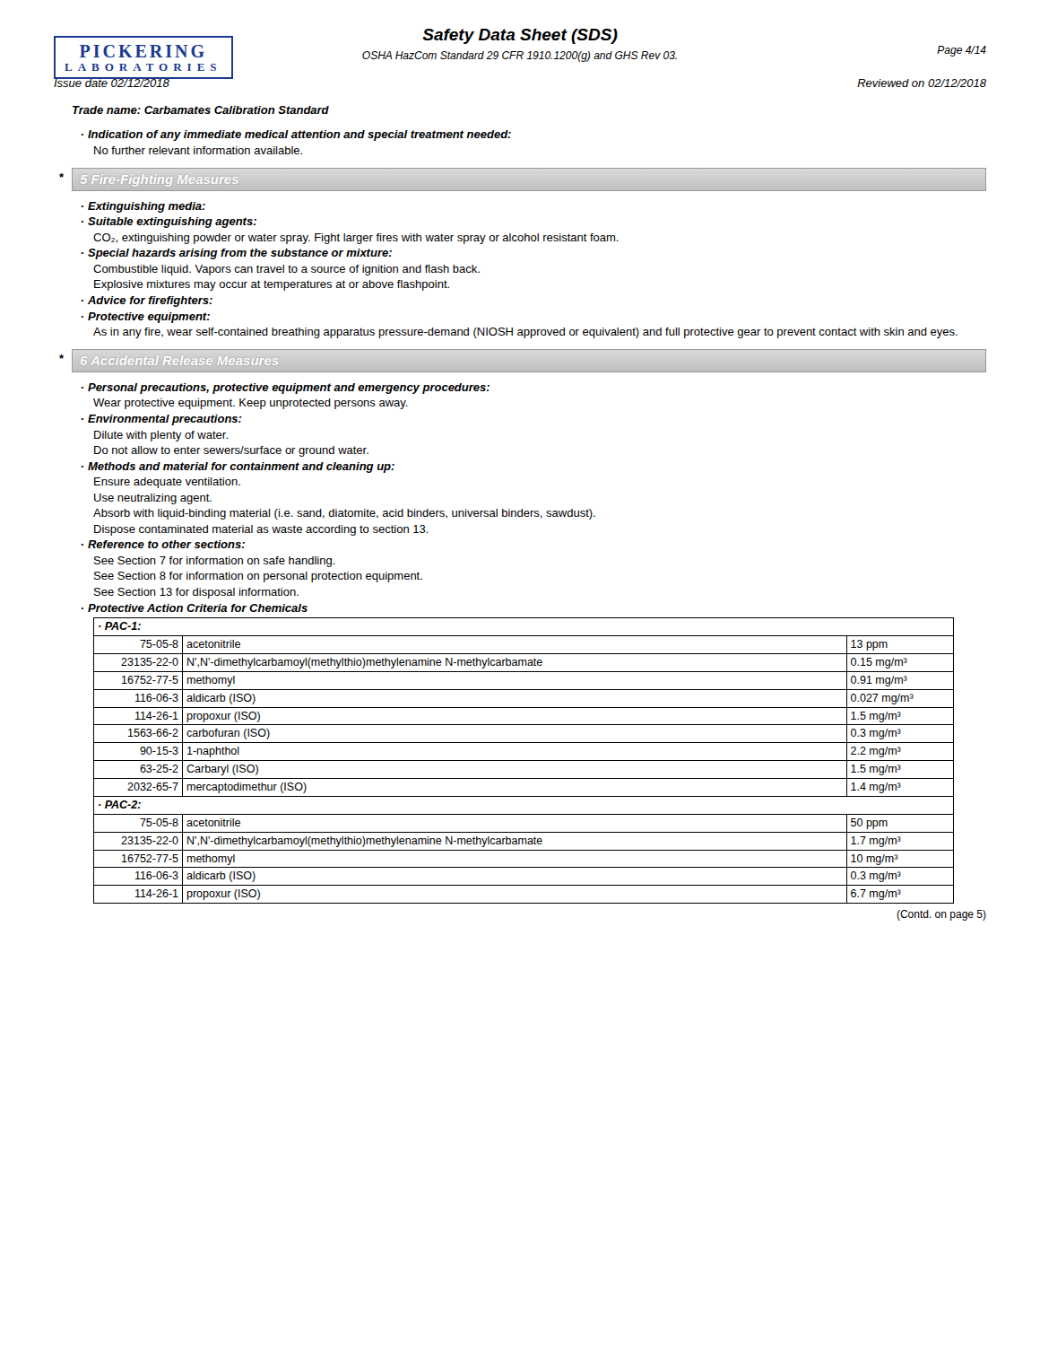PICKERING LABORATORIES
Page 4/14
Safety Data Sheet (SDS)
OSHA HazCom Standard 29 CFR 1910.1200(g) and GHS Rev 03.
Issue date 02/12/2018
Reviewed on 02/12/2018
Trade name: Carbamates Calibration Standard
· Indication of any immediate medical attention and special treatment needed:
No further relevant information available.
*
5 Fire-Fighting Measures
· Extinguishing media:
· Suitable extinguishing agents:
CO₂, extinguishing powder or water spray. Fight larger fires with water spray or alcohol resistant foam.
· Special hazards arising from the substance or mixture:
Combustible liquid. Vapors can travel to a source of ignition and flash back.
Explosive mixtures may occur at temperatures at or above flashpoint.
· Advice for firefighters:
· Protective equipment:
As in any fire, wear self-contained breathing apparatus pressure-demand (NIOSH approved or equivalent) and full protective gear to prevent contact with skin and eyes.
*
6 Accidental Release Measures
· Personal precautions, protective equipment and emergency procedures:
Wear protective equipment. Keep unprotected persons away.
· Environmental precautions:
Dilute with plenty of water.
Do not allow to enter sewers/surface or ground water.
· Methods and material for containment and cleaning up:
Ensure adequate ventilation.
Use neutralizing agent.
Absorb with liquid-binding material (i.e. sand, diatomite, acid binders, universal binders, sawdust).
Dispose contaminated material as waste according to section 13.
· Reference to other sections:
See Section 7 for information on safe handling.
See Section 8 for information on personal protection equipment.
See Section 13 for disposal information.
· Protective Action Criteria for Chemicals
| · PAC-1: |
| 75-05-8 | acetonitrile | 13 ppm |
| 23135-22-0 | N',N'-dimethylcarbamoyl(methylthio)methylenamine N-methylcarbamate | 0.15 mg/m³ |
| 16752-77-5 | methomyl | 0.91 mg/m³ |
| 116-06-3 | aldicarb (ISO) | 0.027 mg/m³ |
| 114-26-1 | propoxur (ISO) | 1.5 mg/m³ |
| 1563-66-2 | carbofuran (ISO) | 0.3 mg/m³ |
| 90-15-3 | 1-naphthol | 2.2 mg/m³ |
| 63-25-2 | Carbaryl (ISO) | 1.5 mg/m³ |
| 2032-65-7 | mercaptodimethur (ISO) | 1.4 mg/m³ |
| · PAC-2: |
| 75-05-8 | acetonitrile | 50 ppm |
| 23135-22-0 | N',N'-dimethylcarbamoyl(methylthio)methylenamine N-methylcarbamate | 1.7 mg/m³ |
| 16752-77-5 | methomyl | 10 mg/m³ |
| 116-06-3 | aldicarb (ISO) | 0.3 mg/m³ |
| 114-26-1 | propoxur (ISO) | 6.7 mg/m³ |
(Contd. on page 5)